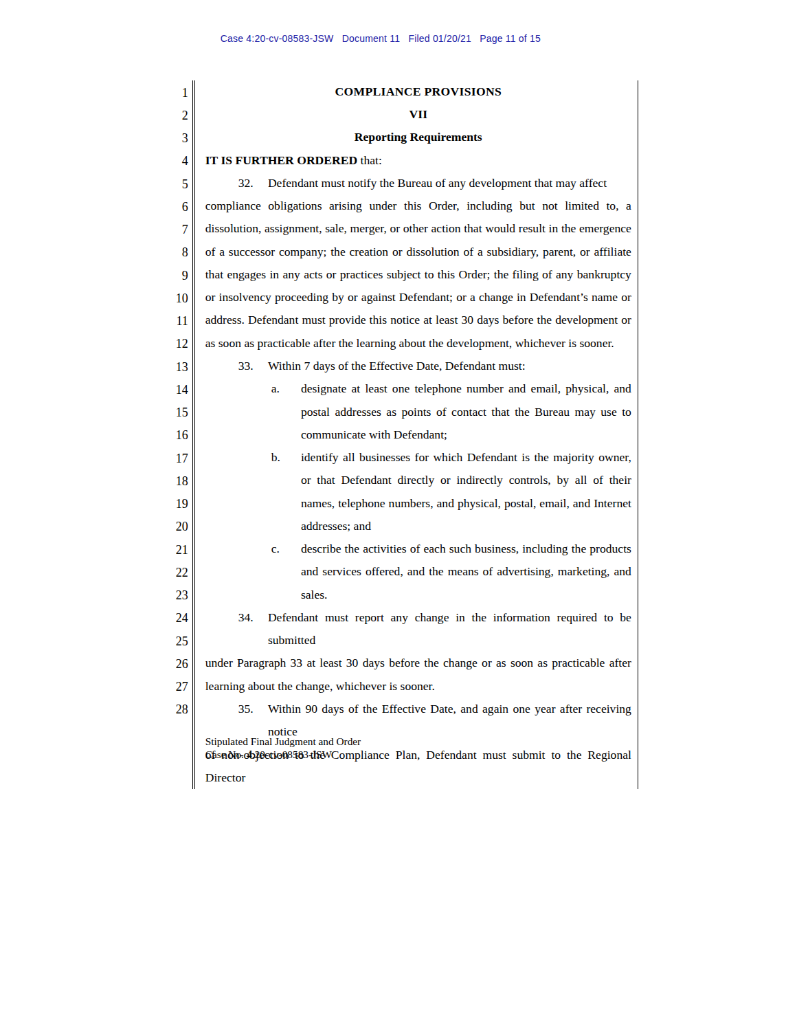Case 4:20-cv-08583-JSW Document 11 Filed 01/20/21 Page 11 of 15
1
2
3
4
5
6
7
8
9
10
11
12
13
14
15
16
17
18
19
20
21
22
23
24
25
26
27
28
COMPLIANCE PROVISIONS
VII
Reporting Requirements
IT IS FURTHER ORDERED that:
32.
Defendant must notify the Bureau of any development that may affect
compliance obligations arising under this Order, including but not limited to, a dissolution, assignment, sale, merger, or other action that would result in the emergence of a successor company; the creation or dissolution of a subsidiary, parent, or affiliate that engages in any acts or practices subject to this Order; the filing of any bankruptcy or insolvency proceeding by or against Defendant; or a change in Defendant’s name or address. Defendant must provide this notice at least 30 days before the development or as soon as practicable after the learning about the development, whichever is sooner.
33.
Within 7 days of the Effective Date, Defendant must:
a.
designate at least one telephone number and email, physical, and postal addresses as points of contact that the Bureau may use to communicate with Defendant;
b.
identify all businesses for which Defendant is the majority owner, or that Defendant directly or indirectly controls, by all of their names, telephone numbers, and physical, postal, email, and Internet addresses; and
c.
describe the activities of each such business, including the products and services offered, and the means of advertising, marketing, and sales.
34.
Defendant must report any change in the information required to be submitted
under Paragraph 33 at least 30 days before the change or as soon as practicable after learning about the change, whichever is sooner.
35.
Within 90 days of the Effective Date, and again one year after receiving notice
of non-objection to the Compliance Plan, Defendant must submit to the Regional Director
Stipulated Final Judgment and Order
Case No. 4:20-cv-08583-JSW